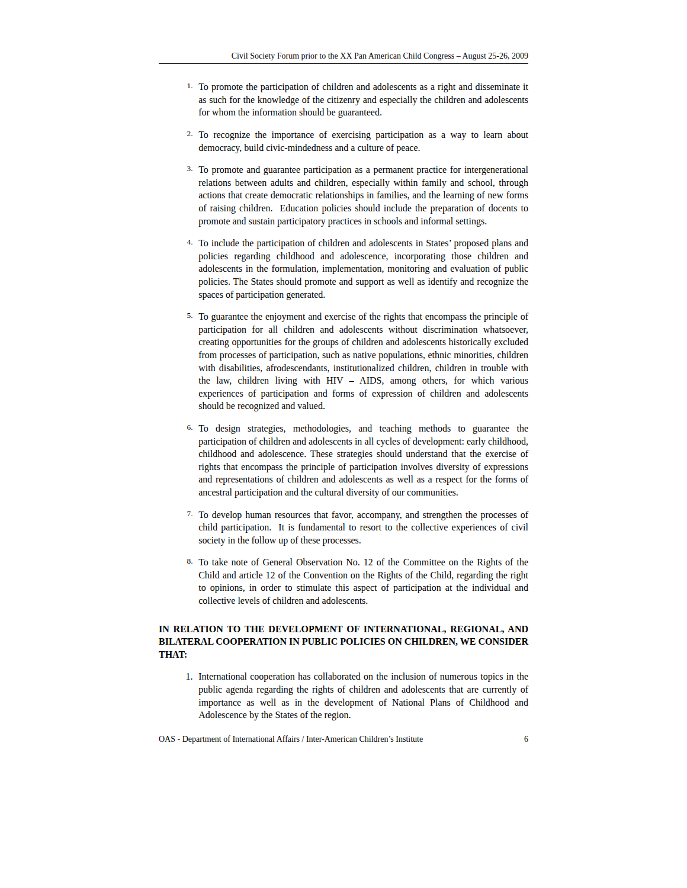Civil Society Forum prior to the XX Pan American Child Congress – August 25-26, 2009
1. To promote the participation of children and adolescents as a right and disseminate it as such for the knowledge of the citizenry and especially the children and adolescents for whom the information should be guaranteed.
2. To recognize the importance of exercising participation as a way to learn about democracy, build civic-mindedness and a culture of peace.
3. To promote and guarantee participation as a permanent practice for intergenerational relations between adults and children, especially within family and school, through actions that create democratic relationships in families, and the learning of new forms of raising children. Education policies should include the preparation of docents to promote and sustain participatory practices in schools and informal settings.
4. To include the participation of children and adolescents in States’ proposed plans and policies regarding childhood and adolescence, incorporating those children and adolescents in the formulation, implementation, monitoring and evaluation of public policies. The States should promote and support as well as identify and recognize the spaces of participation generated.
5. To guarantee the enjoyment and exercise of the rights that encompass the principle of participation for all children and adolescents without discrimination whatsoever, creating opportunities for the groups of children and adolescents historically excluded from processes of participation, such as native populations, ethnic minorities, children with disabilities, afrodescendants, institutionalized children, children in trouble with the law, children living with HIV – AIDS, among others, for which various experiences of participation and forms of expression of children and adolescents should be recognized and valued.
6. To design strategies, methodologies, and teaching methods to guarantee the participation of children and adolescents in all cycles of development: early childhood, childhood and adolescence. These strategies should understand that the exercise of rights that encompass the principle of participation involves diversity of expressions and representations of children and adolescents as well as a respect for the forms of ancestral participation and the cultural diversity of our communities.
7. To develop human resources that favor, accompany, and strengthen the processes of child participation. It is fundamental to resort to the collective experiences of civil society in the follow up of these processes.
8. To take note of General Observation No. 12 of the Committee on the Rights of the Child and article 12 of the Convention on the Rights of the Child, regarding the right to opinions, in order to stimulate this aspect of participation at the individual and collective levels of children and adolescents.
In relation to the development of international, regional, and bilateral cooperation in public policies on children, we consider that:
1. International cooperation has collaborated on the inclusion of numerous topics in the public agenda regarding the rights of children and adolescents that are currently of importance as well as in the development of National Plans of Childhood and Adolescence by the States of the region.
OAS - Department of International Affairs / Inter-American Children’s Institute
6